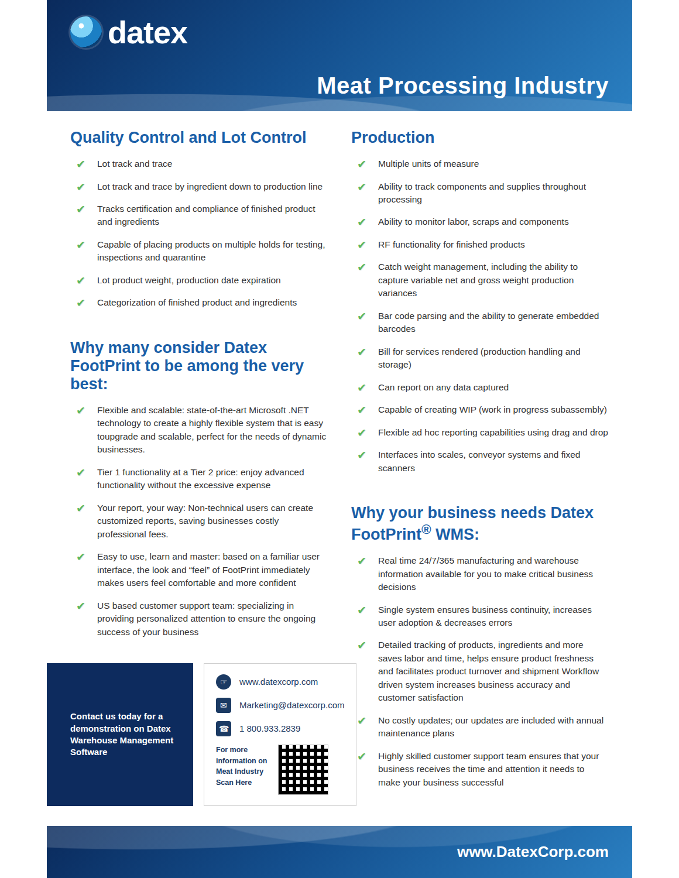datex
Meat Processing Industry
Quality Control and Lot Control
Lot track and trace
Lot track and trace by ingredient down to production line
Tracks certification and compliance of finished product and ingredients
Capable of placing products on multiple holds for testing, inspections and quarantine
Lot product weight, production date expiration
Categorization of finished product and ingredients
Why many consider Datex FootPrint to be among the very best:
Flexible and scalable: state-of-the-art Microsoft .NET technology to create a highly flexible system that is easy toupgrade and scalable, perfect for the needs of dynamic businesses.
Tier 1 functionality at a Tier 2 price: enjoy advanced functionality without the excessive expense
Your report, your way: Non-technical users can create customized reports, saving businesses costly professional fees.
Easy to use, learn and master: based on a familiar user interface, the look and “feel” of FootPrint immediately makes users feel comfortable and more confident
US based customer support team: specializing in providing personalized attention to ensure the ongoing success of your business
Contact us today for a demonstration on Datex Warehouse Management Software
☞ www.datexcorp.com
✉ Marketing@datexcorp.com
☎ 1 800.933.2839
For more
information on
Meat Industry
Scan Here
Production
Multiple units of measure
Ability to track components and supplies throughout processing
Ability to monitor labor, scraps and components
RF functionality for finished products
Catch weight management, including the ability to capture variable net and gross weight production variances
Bar code parsing and the ability to generate embedded barcodes
Bill for services rendered (production handling and storage)
Can report on any data captured
Capable of creating WIP (work in progress subassembly)
Flexible ad hoc reporting capabilities using drag and drop
Interfaces into scales, conveyor systems and fixed scanners
Why your business needs Datex FootPrint® WMS:
Real time 24/7/365 manufacturing and warehouse information available for you to make critical business decisions
Single system ensures business continuity, increases user adoption & decreases errors
Detailed tracking of products, ingredients and more saves labor and time, helps ensure product freshness and facilitates product turnover and shipment Workflow driven system increases business accuracy and customer satisfaction
No costly updates; our updates are included with annual maintenance plans
Highly skilled customer support team ensures that your business receives the time and attention it needs to make your business successful
www.DatexCorp.com